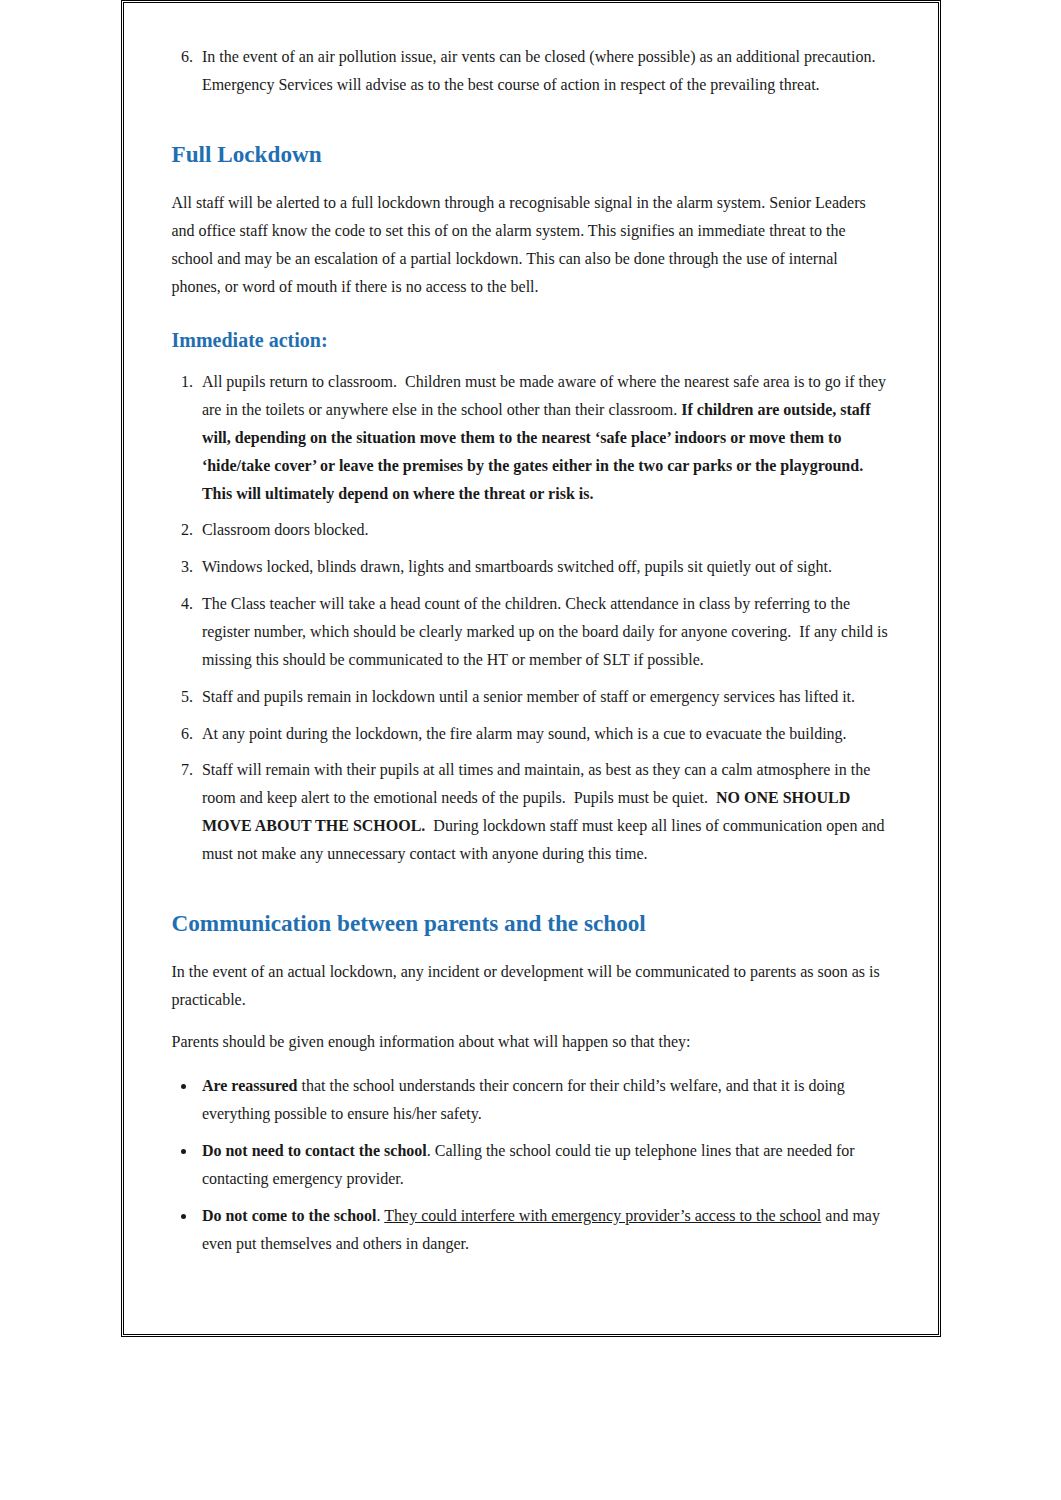In the event of an air pollution issue, air vents can be closed (where possible) as an additional precaution. Emergency Services will advise as to the best course of action in respect of the prevailing threat.
Full Lockdown
All staff will be alerted to a full lockdown through a recognisable signal in the alarm system. Senior Leaders and office staff know the code to set this of on the alarm system. This signifies an immediate threat to the school and may be an escalation of a partial lockdown. This can also be done through the use of internal phones, or word of mouth if there is no access to the bell.
Immediate action:
All pupils return to classroom. Children must be made aware of where the nearest safe area is to go if they are in the toilets or anywhere else in the school other than their classroom. If children are outside, staff will, depending on the situation move them to the nearest ‘safe place’ indoors or move them to ‘hide/take cover’ or leave the premises by the gates either in the two car parks or the playground. This will ultimately depend on where the threat or risk is.
Classroom doors blocked.
Windows locked, blinds drawn, lights and smartboards switched off, pupils sit quietly out of sight.
The Class teacher will take a head count of the children. Check attendance in class by referring to the register number, which should be clearly marked up on the board daily for anyone covering. If any child is missing this should be communicated to the HT or member of SLT if possible.
Staff and pupils remain in lockdown until a senior member of staff or emergency services has lifted it.
At any point during the lockdown, the fire alarm may sound, which is a cue to evacuate the building.
Staff will remain with their pupils at all times and maintain, as best as they can a calm atmosphere in the room and keep alert to the emotional needs of the pupils. Pupils must be quiet. NO ONE SHOULD MOVE ABOUT THE SCHOOL. During lockdown staff must keep all lines of communication open and must not make any unnecessary contact with anyone during this time.
Communication between parents and the school
In the event of an actual lockdown, any incident or development will be communicated to parents as soon as is practicable.
Parents should be given enough information about what will happen so that they:
Are reassured that the school understands their concern for their child’s welfare, and that it is doing everything possible to ensure his/her safety.
Do not need to contact the school. Calling the school could tie up telephone lines that are needed for contacting emergency provider.
Do not come to the school. They could interfere with emergency provider’s access to the school and may even put themselves and others in danger.